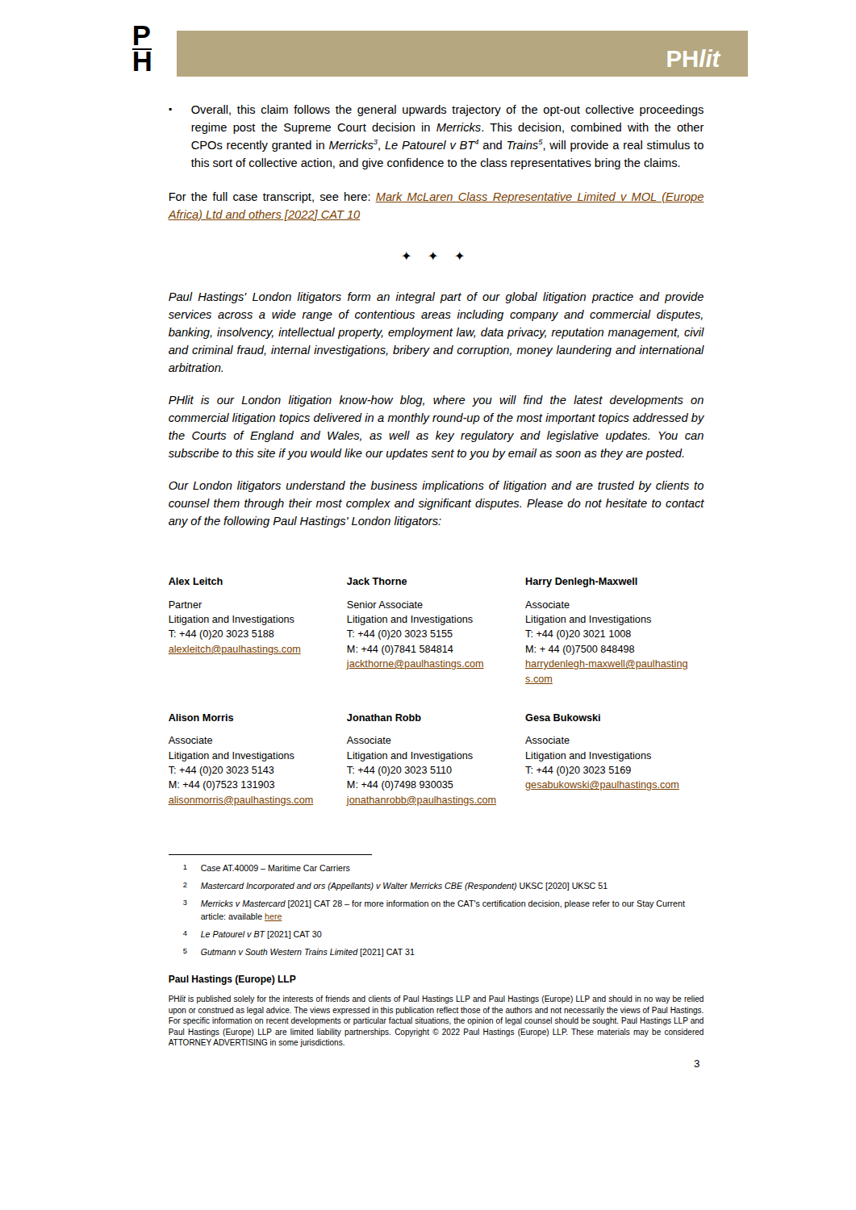P H
PHlit
▪
Overall, this claim follows the general upwards trajectory of the opt-out collective proceedings regime post the Supreme Court decision in Merricks. This decision, combined with the other CPOs recently granted in Merricks3, Le Patourel v BT4 and Trains5, will provide a real stimulus to this sort of collective action, and give confidence to the class representatives bring the claims.
For the full case transcript, see here: Mark McLaren Class Representative Limited v MOL (Europe Africa) Ltd and others [2022] CAT 10
✦ ✦ ✦
Paul Hastings' London litigators form an integral part of our global litigation practice and provide services across a wide range of contentious areas including company and commercial disputes, banking, insolvency, intellectual property, employment law, data privacy, reputation management, civil and criminal fraud, internal investigations, bribery and corruption, money laundering and international arbitration.
PHlit is our London litigation know-how blog, where you will find the latest developments on commercial litigation topics delivered in a monthly round-up of the most important topics addressed by the Courts of England and Wales, as well as key regulatory and legislative updates. You can subscribe to this site if you would like our updates sent to you by email as soon as they are posted.
Our London litigators understand the business implications of litigation and are trusted by clients to counsel them through their most complex and significant disputes. Please do not hesitate to contact any of the following Paul Hastings' London litigators:
Alex Leitch
Partner
Litigation and Investigations
T: +44 (0)20 3023 5188
alexleitch@paulhastings.com
Jack Thorne
Senior Associate
Litigation and Investigations
T: +44 (0)20 3023 5155
M: +44 (0)7841 584814
jackthorne@paulhastings.com
Harry Denlegh-Maxwell
Associate
Litigation and Investigations
T: +44 (0)20 3021 1008
M: + 44 (0)7500 848498
harrydenlegh-maxwell@paulhastings.com
Alison Morris
Associate
Litigation and Investigations
T: +44 (0)20 3023 5143
M: +44 (0)7523 131903
alisonmorris@paulhastings.com
Jonathan Robb
Associate
Litigation and Investigations
T: +44 (0)20 3023 5110
M: +44 (0)7498 930035
jonathanrobb@paulhastings.com
Gesa Bukowski
Associate
Litigation and Investigations
T: +44 (0)20 3023 5169
gesabukowski@paulhastings.com
1
Case AT.40009 – Maritime Car Carriers
2
Mastercard Incorporated and ors (Appellants) v Walter Merricks CBE (Respondent) UKSC [2020] UKSC 51
3
Merricks v Mastercard [2021] CAT 28 – for more information on the CAT's certification decision, please refer to our Stay Current article: available here
4
Le Patourel v BT [2021] CAT 30
5
Gutmann v South Western Trains Limited [2021] CAT 31
Paul Hastings (Europe) LLP
PHlit is published solely for the interests of friends and clients of Paul Hastings LLP and Paul Hastings (Europe) LLP and should in no way be relied upon or construed as legal advice. The views expressed in this publication reflect those of the authors and not necessarily the views of Paul Hastings. For specific information on recent developments or particular factual situations, the opinion of legal counsel should be sought. Paul Hastings LLP and Paul Hastings (Europe) LLP are limited liability partnerships. Copyright © 2022 Paul Hastings (Europe) LLP. These materials may be considered ATTORNEY ADVERTISING in some jurisdictions.
3